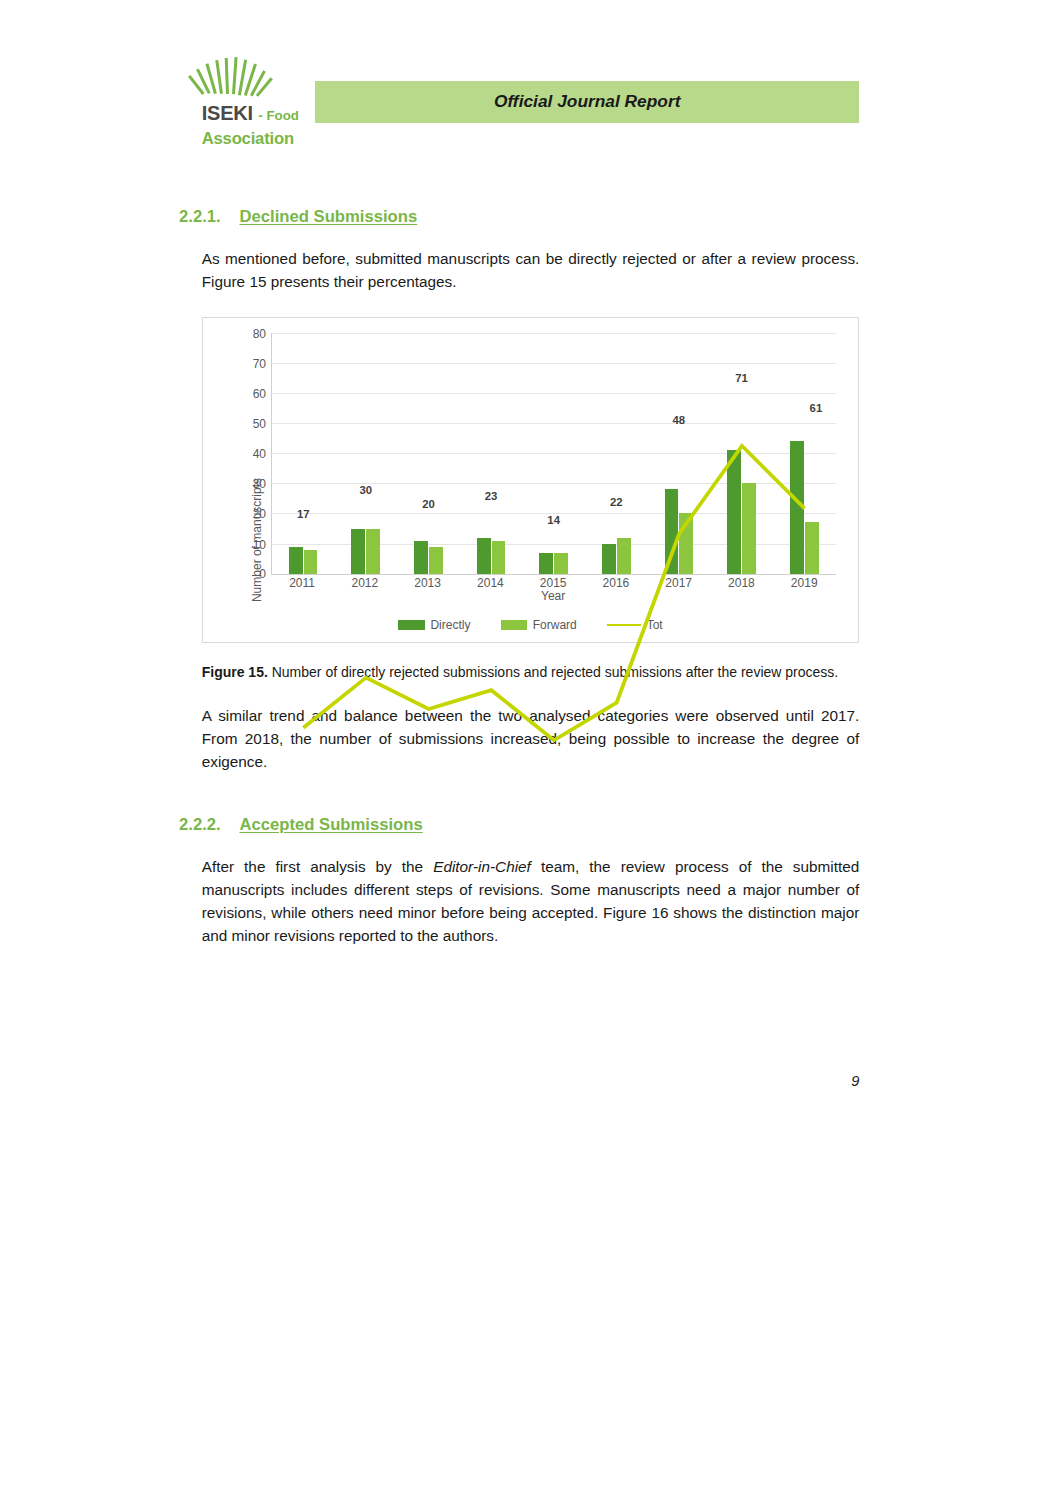ISEKI - Food
Association
Official Journal Report
2.2.1. Declined Submissions
As mentioned before, submitted manuscripts can be directly rejected or after a review process. Figure 15 presents their percentages.
Number of manuscripts
80
70
60
50
40
30
20
10
0
17
30
20
23
14
22
48
71
61
2011
2012
2013
2014
2015
2016
2017
2018
2019
Year
Directly
Forward
Tot
Figure 15. Number of directly rejected submissions and rejected submissions after the review process.
A similar trend and balance between the two analysed categories were observed until 2017. From 2018, the number of submissions increased, being possible to increase the degree of exigence.
2.2.2. Accepted Submissions
After the first analysis by the Editor-in-Chief team, the review process of the submitted manuscripts includes different steps of revisions. Some manuscripts need a major number of revisions, while others need minor before being accepted. Figure 16 shows the distinction major and minor revisions reported to the authors.
9